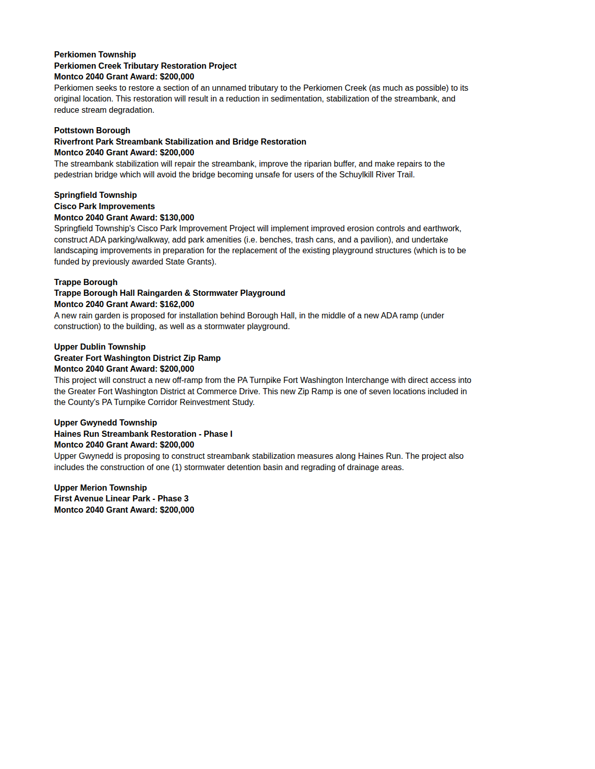Perkiomen Township
Perkiomen Creek Tributary Restoration Project
Montco 2040 Grant Award: $200,000
Perkiomen seeks to restore a section of an unnamed tributary to the Perkiomen Creek (as much as possible) to its original location. This restoration will result in a reduction in sedimentation, stabilization of the streambank, and reduce stream degradation.
Pottstown Borough
Riverfront Park Streambank Stabilization and Bridge Restoration
Montco 2040 Grant Award: $200,000
The streambank stabilization will repair the streambank, improve the riparian buffer, and make repairs to the pedestrian bridge which will avoid the bridge becoming unsafe for users of the Schuylkill River Trail.
Springfield Township
Cisco Park Improvements
Montco 2040 Grant Award: $130,000
Springfield Township's Cisco Park Improvement Project will implement improved erosion controls and earthwork, construct ADA parking/walkway, add park amenities (i.e. benches, trash cans, and a pavilion), and undertake landscaping improvements in preparation for the replacement of the existing playground structures (which is to be funded by previously awarded State Grants).
Trappe Borough
Trappe Borough Hall Raingarden & Stormwater Playground
Montco 2040 Grant Award: $162,000
A new rain garden is proposed for installation behind Borough Hall, in the middle of a new ADA ramp (under construction) to the building, as well as a stormwater playground.
Upper Dublin Township
Greater Fort Washington District Zip Ramp
Montco 2040 Grant Award: $200,000
This project will construct a new off-ramp from the PA Turnpike Fort Washington Interchange with direct access into the Greater Fort Washington District at Commerce Drive. This new Zip Ramp is one of seven locations included in the County's PA Turnpike Corridor Reinvestment Study.
Upper Gwynedd Township
Haines Run Streambank Restoration - Phase I
Montco 2040 Grant Award: $200,000
Upper Gwynedd is proposing to construct streambank stabilization measures along Haines Run. The project also includes the construction of one (1) stormwater detention basin and regrading of drainage areas.
Upper Merion Township
First Avenue Linear Park - Phase 3
Montco 2040 Grant Award: $200,000